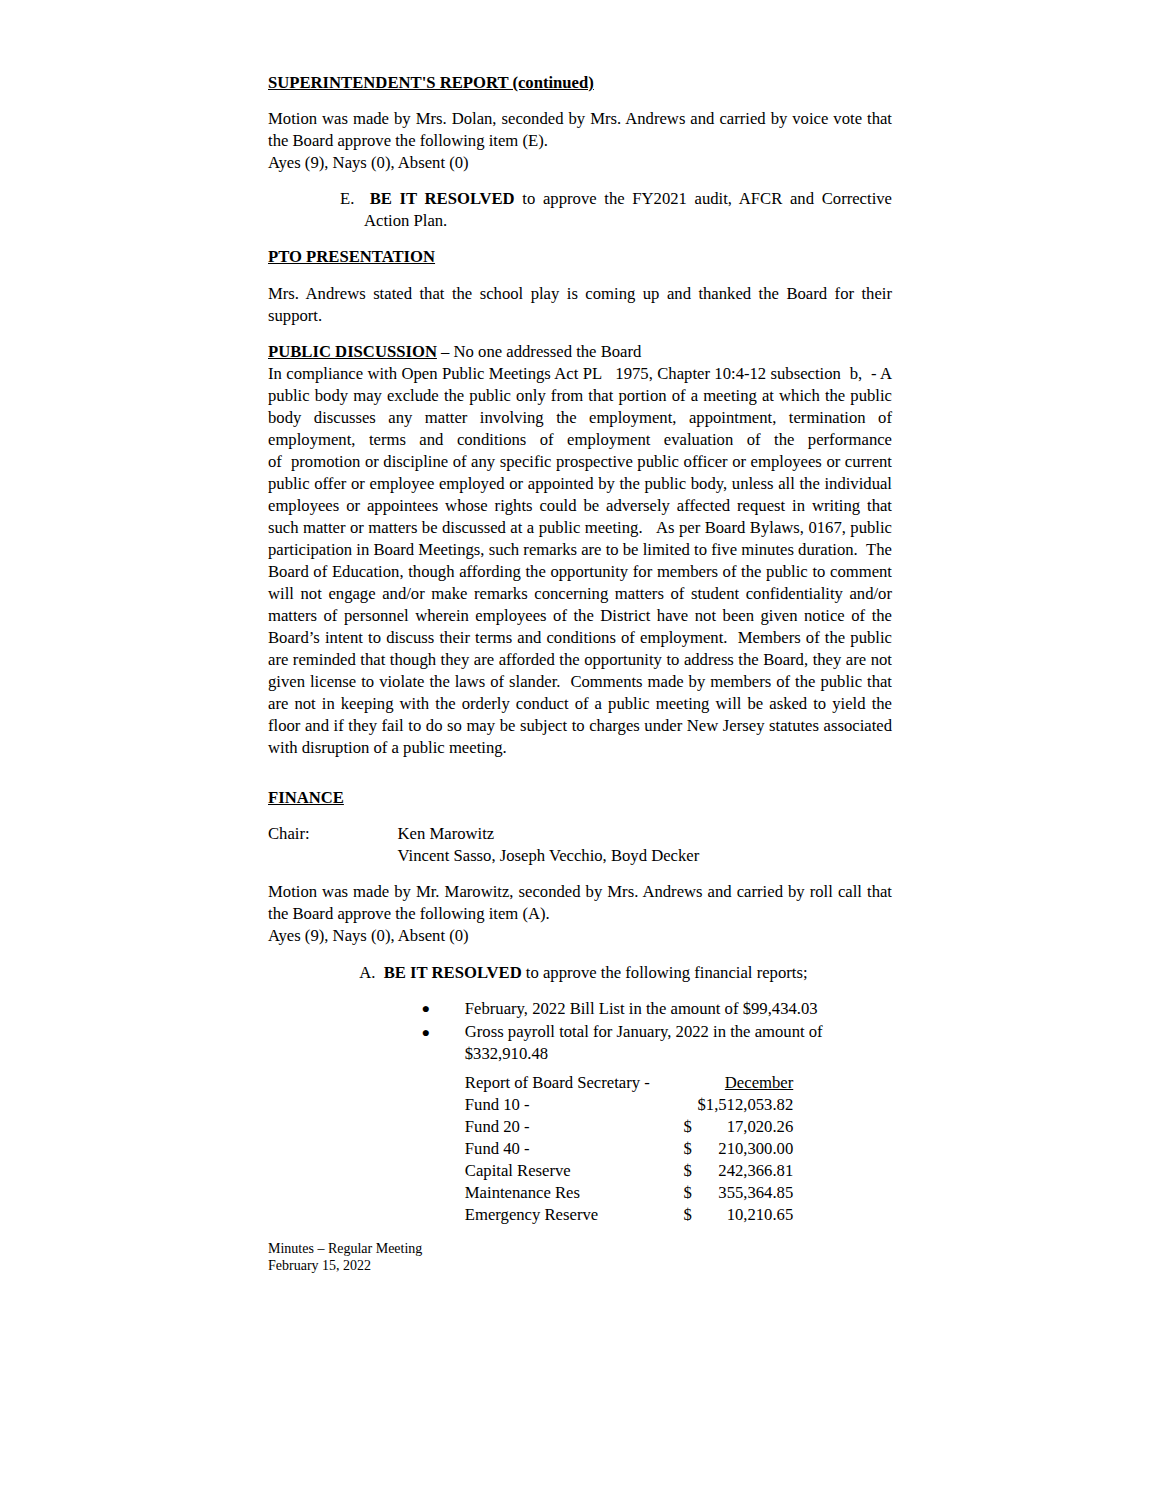SUPERINTENDENT'S REPORT (continued)
Motion was made by Mrs. Dolan, seconded by Mrs. Andrews and carried by voice vote that the Board approve the following item (E).
Ayes (9), Nays (0), Absent (0)
E. BE IT RESOLVED to approve the FY2021 audit, AFCR and Corrective Action Plan.
PTO PRESENTATION
Mrs. Andrews stated that the school play is coming up and thanked the Board for their support.
PUBLIC DISCUSSION – No one addressed the Board
In compliance with Open Public Meetings Act PL 1975, Chapter 10:4-12 subsection b, - A public body may exclude the public only from that portion of a meeting at which the public body discusses any matter involving the employment, appointment, termination of employment, terms and conditions of employment evaluation of the performance of promotion or discipline of any specific prospective public officer or employees or current public offer or employee employed or appointed by the public body, unless all the individual employees or appointees whose rights could be adversely affected request in writing that such matter or matters be discussed at a public meeting. As per Board Bylaws, 0167, public participation in Board Meetings, such remarks are to be limited to five minutes duration. The Board of Education, though affording the opportunity for members of the public to comment will not engage and/or make remarks concerning matters of student confidentiality and/or matters of personnel wherein employees of the District have not been given notice of the Board’s intent to discuss their terms and conditions of employment. Members of the public are reminded that though they are afforded the opportunity to address the Board, they are not given license to violate the laws of slander. Comments made by members of the public that are not in keeping with the orderly conduct of a public meeting will be asked to yield the floor and if they fail to do so may be subject to charges under New Jersey statutes associated with disruption of a public meeting.
FINANCE
Chair: Ken Marowitz Vincent Sasso, Joseph Vecchio, Boyd Decker
Motion was made by Mr. Marowitz, seconded by Mrs. Andrews and carried by roll call that the Board approve the following item (A).
Ayes (9), Nays (0), Absent (0)
A. BE IT RESOLVED to approve the following financial reports;
February, 2022 Bill List in the amount of $99,434.03
Gross payroll total for January, 2022 in the amount of $332,910.48
| Report of Board Secretary - | | December |
| Fund 10 - | | $1,512,053.82 |
| Fund 20 - | $ | 17,020.26 |
| Fund 40 - | $ | 210,300.00 |
| Capital Reserve | $ | 242,366.81 |
| Maintenance Res | $ | 355,364.85 |
| Emergency Reserve | $ | 10,210.65 |
Minutes – Regular Meeting
February 15, 2022